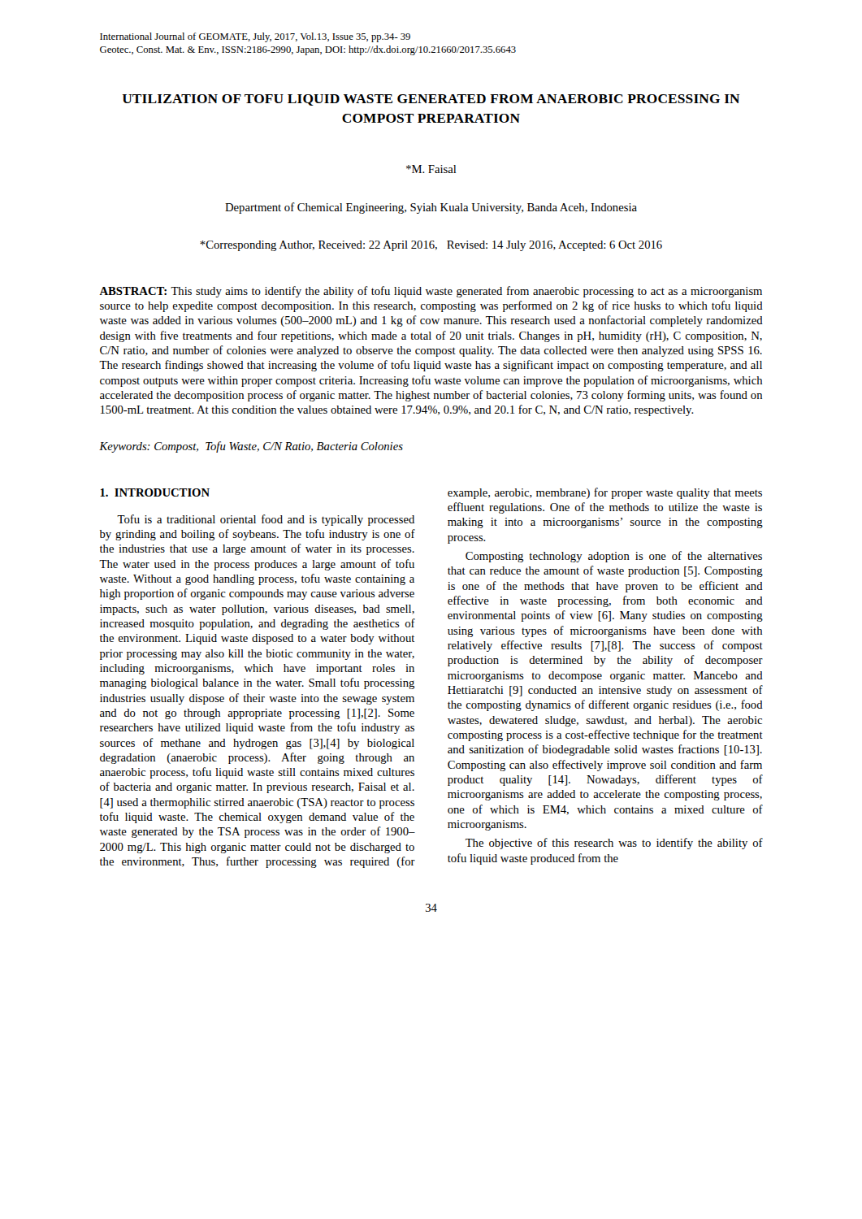International Journal of GEOMATE, July, 2017, Vol.13, Issue 35, pp.34- 39
Geotec., Const. Mat. & Env., ISSN:2186-2990, Japan, DOI: http://dx.doi.org/10.21660/2017.35.6643
Utilization of Tofu Liquid Waste Generated from Anaerobic Processing in Compost Preparation
*M. Faisal
Department of Chemical Engineering, Syiah Kuala University, Banda Aceh, Indonesia
*Corresponding Author, Received: 22 April 2016, Revised: 14 July 2016, Accepted: 6 Oct 2016
ABSTRACT: This study aims to identify the ability of tofu liquid waste generated from anaerobic processing to act as a microorganism source to help expedite compost decomposition. In this research, composting was performed on 2 kg of rice husks to which tofu liquid waste was added in various volumes (500–2000 mL) and 1 kg of cow manure. This research used a nonfactorial completely randomized design with five treatments and four repetitions, which made a total of 20 unit trials. Changes in pH, humidity (rH), C composition, N, C/N ratio, and number of colonies were analyzed to observe the compost quality. The data collected were then analyzed using SPSS 16. The research findings showed that increasing the volume of tofu liquid waste has a significant impact on composting temperature, and all compost outputs were within proper compost criteria. Increasing tofu waste volume can improve the population of microorganisms, which accelerated the decomposition process of organic matter. The highest number of bacterial colonies, 73 colony forming units, was found on 1500-mL treatment. At this condition the values obtained were 17.94%, 0.9%, and 20.1 for C, N, and C/N ratio, respectively.
Keywords: Compost, Tofu Waste, C/N Ratio, Bacteria Colonies
1. INTRODUCTION
Tofu is a traditional oriental food and is typically processed by grinding and boiling of soybeans. The tofu industry is one of the industries that use a large amount of water in its processes. The water used in the process produces a large amount of tofu waste. Without a good handling process, tofu waste containing a high proportion of organic compounds may cause various adverse impacts, such as water pollution, various diseases, bad smell, increased mosquito population, and degrading the aesthetics of the environment. Liquid waste disposed to a water body without prior processing may also kill the biotic community in the water, including microorganisms, which have important roles in managing biological balance in the water. Small tofu processing industries usually dispose of their waste into the sewage system and do not go through appropriate processing [1],[2]. Some researchers have utilized liquid waste from the tofu industry as sources of methane and hydrogen gas [3],[4] by biological degradation (anaerobic process). After going through an anaerobic process, tofu liquid waste still contains mixed cultures of bacteria and organic matter. In previous research, Faisal et al. [4] used a thermophilic stirred anaerobic (TSA) reactor to process tofu liquid waste. The chemical oxygen demand value of the waste generated by the TSA process was in the order of 1900–2000 mg/L. This high organic matter could not be discharged to the environment, Thus, further processing was required (for example, aerobic, membrane) for proper waste quality that meets effluent regulations. One of the methods to utilize the waste is making it into a microorganisms’ source in the composting process.
Composting technology adoption is one of the alternatives that can reduce the amount of waste production [5]. Composting is one of the methods that have proven to be efficient and effective in waste processing, from both economic and environmental points of view [6]. Many studies on composting using various types of microorganisms have been done with relatively effective results [7],[8]. The success of compost production is determined by the ability of decomposer microorganisms to decompose organic matter. Mancebo and Hettiaratchi [9] conducted an intensive study on assessment of the composting dynamics of different organic residues (i.e., food wastes, dewatered sludge, sawdust, and herbal). The aerobic composting process is a cost-effective technique for the treatment and sanitization of biodegradable solid wastes fractions [10-13]. Composting can also effectively improve soil condition and farm product quality [14]. Nowadays, different types of microorganisms are added to accelerate the composting process, one of which is EM4, which contains a mixed culture of microorganisms.
The objective of this research was to identify the ability of tofu liquid waste produced from the
34